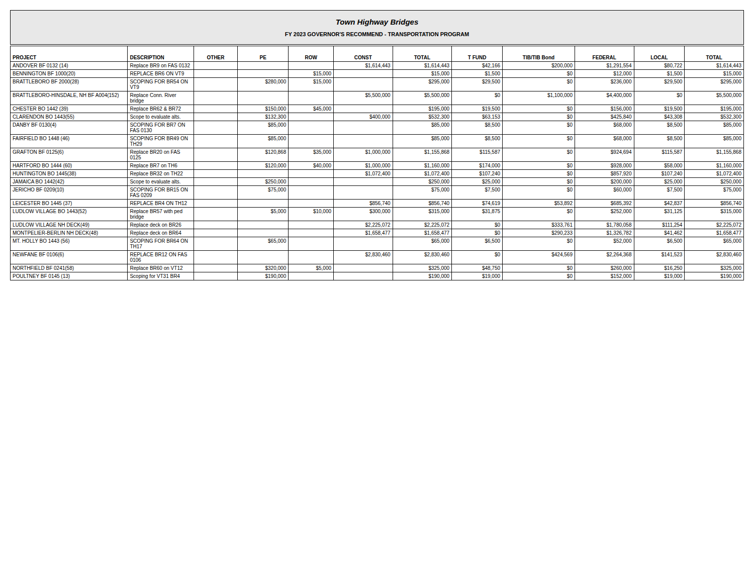Town Highway Bridges
FY 2023 GOVERNOR'S RECOMMEND - TRANSPORTATION PROGRAM
| PROJECT | DESCRIPTION | OTHER | PE | ROW | CONST | TOTAL | T FUND | TIB/TIB Bond | FEDERAL | LOCAL | TOTAL |
| --- | --- | --- | --- | --- | --- | --- | --- | --- | --- | --- | --- |
| ANDOVER BF 0132 (14) | Replace BR9 on FAS 0132 | | | | $1,614,443 | $1,614,443 | $42,166 | $200,000 | $1,291,554 | $80,722 | $1,614,443 |
| BENNINGTON BF 1000(20) | REPLACE BR6 ON VT9 | | | $15,000 | | $15,000 | $1,500 | $0 | $12,000 | $1,500 | $15,000 |
| BRATTLEBORO BF 2000(28) | SCOPING FOR BR54 ON VT9 | | $280,000 | $15,000 | | $295,000 | $29,500 | $0 | $236,000 | $29,500 | $295,000 |
| BRATTLEBORO-HINSDALE, NH BF A004(152) | Replace Conn. River bridge | | | | $5,500,000 | $5,500,000 | $0 | $1,100,000 | $4,400,000 | $0 | $5,500,000 |
| CHESTER BO 1442 (39) | Replace BR62 & BR72 | | $150,000 | $45,000 | | $195,000 | $19,500 | $0 | $156,000 | $19,500 | $195,000 |
| CLARENDON BO 1443(55) | Scope to evaluate alts. | | $132,300 | | $400,000 | $532,300 | $63,153 | $0 | $425,840 | $43,308 | $532,300 |
| DANBY BF 0130(4) | SCOPING FOR BR7 ON FAS 0130 | | $85,000 | | | $85,000 | $8,500 | $0 | $68,000 | $8,500 | $85,000 |
| FAIRFIELD BO 1448 (46) | SCOPING FOR BR49 ON TH29 | | $85,000 | | | $85,000 | $8,500 | $0 | $68,000 | $8,500 | $85,000 |
| GRAFTON BF 0125(6) | Replace BR20 on FAS 0125 | | $120,868 | $35,000 | $1,000,000 | $1,155,868 | $115,587 | $0 | $924,694 | $115,587 | $1,155,868 |
| HARTFORD BO 1444 (60) | Replace BR7 on TH6 | | $120,000 | $40,000 | $1,000,000 | $1,160,000 | $174,000 | $0 | $928,000 | $58,000 | $1,160,000 |
| HUNTINGTON BO 1445(38) | Replace BR32 on TH22 | | | | $1,072,400 | $1,072,400 | $107,240 | $0 | $857,920 | $107,240 | $1,072,400 |
| JAMAICA BO 1442(42) | Scope to evaluate alts. | | $250,000 | | | $250,000 | $25,000 | $0 | $200,000 | $25,000 | $250,000 |
| JERICHO BF 0209(10) | SCOPING FOR BR15 ON FAS 0209 | | $75,000 | | | $75,000 | $7,500 | $0 | $60,000 | $7,500 | $75,000 |
| LEICESTER BO 1445 (37) | REPLACE BR4 ON TH12 | | | | $856,740 | $856,740 | $74,619 | $53,892 | $685,392 | $42,837 | $856,740 |
| LUDLOW VILLAGE BO 1443(52) | Replace BR57 with ped bridge | | $5,000 | $10,000 | $300,000 | $315,000 | $31,875 | $0 | $252,000 | $31,125 | $315,000 |
| LUDLOW VILLAGE NH DECK(49) | Replace deck on BR26 | | | | $2,225,072 | $2,225,072 | $0 | $333,761 | $1,780,058 | $111,254 | $2,225,072 |
| MONTPELIER-BERLIN NH DECK(48) | Replace deck on BR64 | | | | $1,658,477 | $1,658,477 | $0 | $290,233 | $1,326,782 | $41,462 | $1,658,477 |
| MT. HOLLY BO 1443 (56) | SCOPING FOR BR64 ON TH17 | | $65,000 | | | $65,000 | $6,500 | $0 | $52,000 | $6,500 | $65,000 |
| NEWFANE BF 0106(6) | REPLACE BR12 ON FAS 0106 | | | | $2,830,460 | $2,830,460 | $0 | $424,569 | $2,264,368 | $141,523 | $2,830,460 |
| NORTHFIELD BF 0241(58) | Replace BR60 on VT12 | | $320,000 | $5,000 | | $325,000 | $48,750 | $0 | $260,000 | $16,250 | $325,000 |
| POULTNEY BF 0145 (13) | Scoping for VT31 BR4 | | $190,000 | | | $190,000 | $19,000 | $0 | $152,000 | $19,000 | $190,000 |